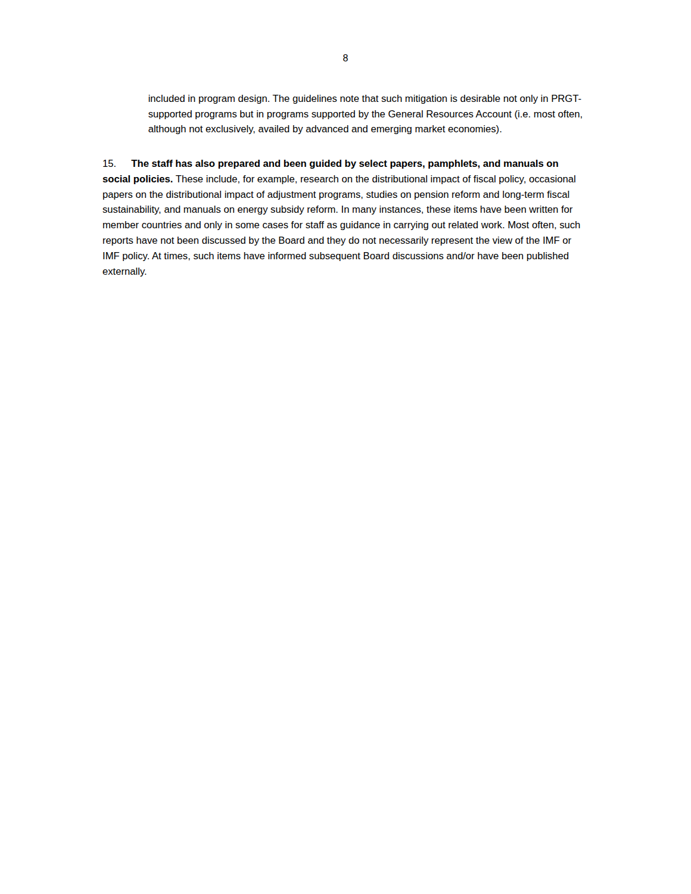8
included in program design. The guidelines note that such mitigation is desirable not only in PRGT-supported programs but in programs supported by the General Resources Account (i.e. most often, although not exclusively, availed by advanced and emerging market economies).
15. The staff has also prepared and been guided by select papers, pamphlets, and manuals on social policies. These include, for example, research on the distributional impact of fiscal policy, occasional papers on the distributional impact of adjustment programs, studies on pension reform and long-term fiscal sustainability, and manuals on energy subsidy reform. In many instances, these items have been written for member countries and only in some cases for staff as guidance in carrying out related work. Most often, such reports have not been discussed by the Board and they do not necessarily represent the view of the IMF or IMF policy. At times, such items have informed subsequent Board discussions and/or have been published externally.